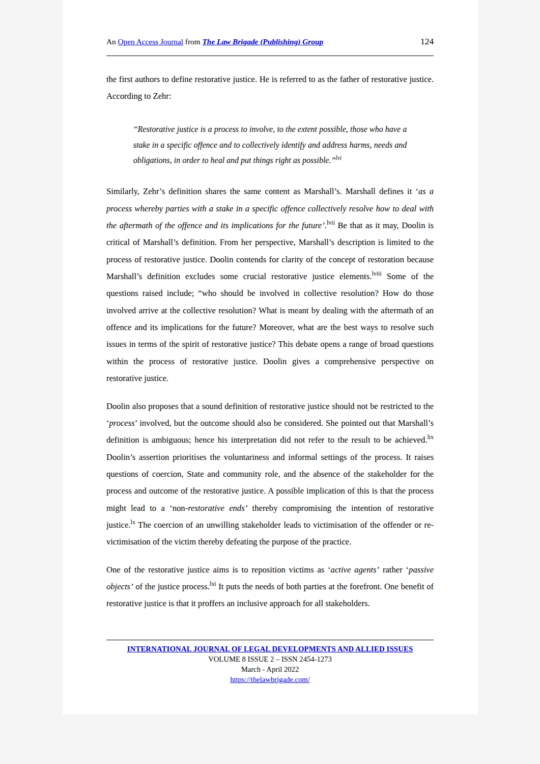An Open Access Journal from The Law Brigade (Publishing) Group
124
the first authors to define restorative justice. He is referred to as the father of restorative justice. According to Zehr:
“Restorative justice is a process to involve, to the extent possible, those who have a stake in a specific offence and to collectively identify and address harms, needs and obligations, in order to heal and put things right as possible.”lvi
Similarly, Zehr’s definition shares the same content as Marshall’s. Marshall defines it ‘as a process whereby parties with a stake in a specific offence collectively resolve how to deal with the aftermath of the offence and its implications for the future’.lvii Be that as it may, Doolin is critical of Marshall’s definition. From her perspective, Marshall’s description is limited to the process of restorative justice. Doolin contends for clarity of the concept of restoration because Marshall’s definition excludes some crucial restorative justice elements.lviii Some of the questions raised include; “who should be involved in collective resolution? How do those involved arrive at the collective resolution? What is meant by dealing with the aftermath of an offence and its implications for the future? Moreover, what are the best ways to resolve such issues in terms of the spirit of restorative justice? This debate opens a range of broad questions within the process of restorative justice. Doolin gives a comprehensive perspective on restorative justice.
Doolin also proposes that a sound definition of restorative justice should not be restricted to the ‘process’ involved, but the outcome should also be considered. She pointed out that Marshall’s definition is ambiguous; hence his interpretation did not refer to the result to be achieved.lix Doolin’s assertion prioritises the voluntariness and informal settings of the process. It raises questions of coercion, State and community role, and the absence of the stakeholder for the process and outcome of the restorative justice. A possible implication of this is that the process might lead to a ‘non-restorative ends’ thereby compromising the intention of restorative justice.lx The coercion of an unwilling stakeholder leads to victimisation of the offender or re-victimisation of the victim thereby defeating the purpose of the practice.
One of the restorative justice aims is to reposition victims as ‘active agents’ rather ‘passive objects’ of the justice process.lxi It puts the needs of both parties at the forefront. One benefit of restorative justice is that it proffers an inclusive approach for all stakeholders.
INTERNATIONAL JOURNAL OF LEGAL DEVELOPMENTS AND ALLIED ISSUES
VOLUME 8 ISSUE 2 – ISSN 2454-1273
March - April 2022
https://thelawbrigade.com/